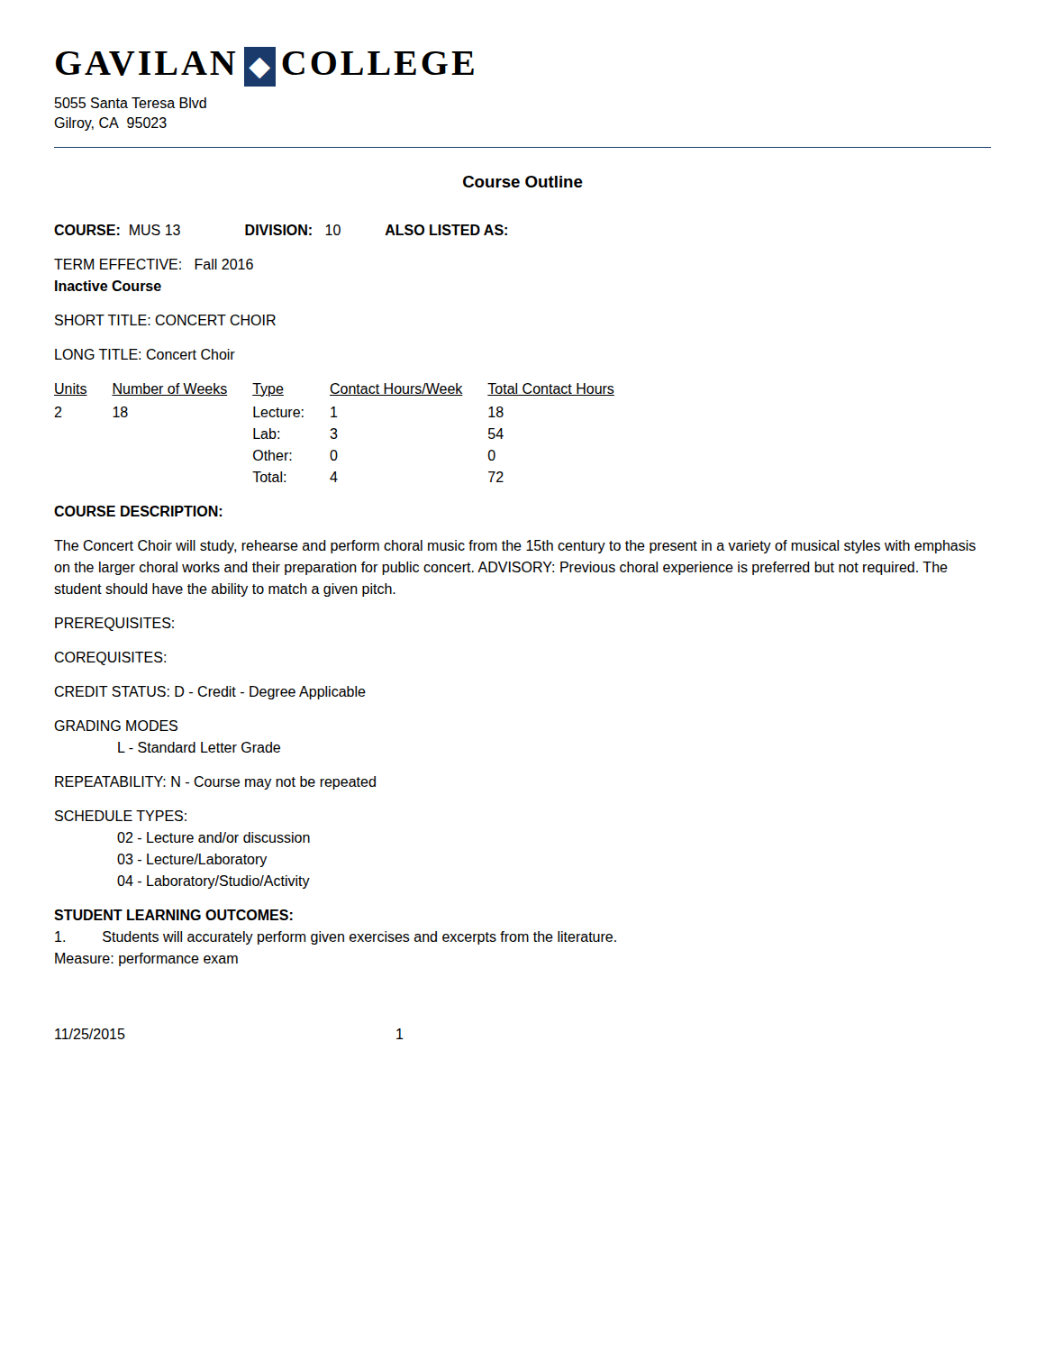GAVILAN◆COLLEGE
5055 Santa Teresa Blvd
Gilroy, CA 95023
Course Outline
COURSE: MUS 13 DIVISION: 10 ALSO LISTED AS:
TERM EFFECTIVE: Fall 2016
Inactive Course
SHORT TITLE: CONCERT CHOIR
LONG TITLE: Concert Choir
| Units | Number of Weeks | Type | Contact Hours/Week | Total Contact Hours |
| --- | --- | --- | --- | --- |
| 2 | 18 | Lecture: | 1 | 18 |
| | | Lab: | 3 | 54 |
| | | Other: | 0 | 0 |
| | | Total: | 4 | 72 |
COURSE DESCRIPTION:
The Concert Choir will study, rehearse and perform choral music from the 15th century to the present in a variety of musical styles with emphasis on the larger choral works and their preparation for public concert. ADVISORY: Previous choral experience is preferred but not required. The student should have the ability to match a given pitch.
PREREQUISITES:
COREQUISITES:
CREDIT STATUS: D - Credit - Degree Applicable
GRADING MODES
L - Standard Letter Grade
REPEATABILITY: N - Course may not be repeated
SCHEDULE TYPES:
02 - Lecture and/or discussion
03 - Lecture/Laboratory
04 - Laboratory/Studio/Activity
STUDENT LEARNING OUTCOMES:
1. Students will accurately perform given exercises and excerpts from the literature.
Measure: performance exam
11/25/2015 1